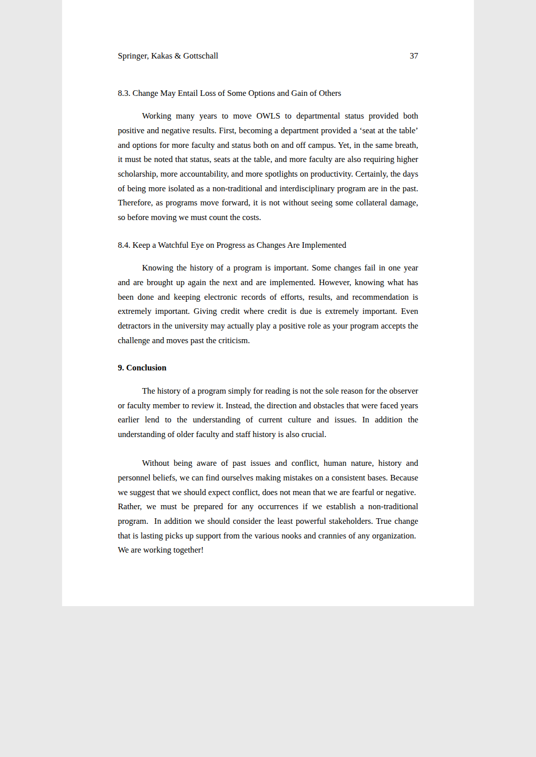Springer, Kakas & Gottschall 37
8.3. Change May Entail Loss of Some Options and Gain of Others
Working many years to move OWLS to departmental status provided both positive and negative results. First, becoming a department provided a ‘seat at the table’ and options for more faculty and status both on and off campus. Yet, in the same breath, it must be noted that status, seats at the table, and more faculty are also requiring higher scholarship, more accountability, and more spotlights on productivity. Certainly, the days of being more isolated as a non-traditional and interdisciplinary program are in the past. Therefore, as programs move forward, it is not without seeing some collateral damage, so before moving we must count the costs.
8.4. Keep a Watchful Eye on Progress as Changes Are Implemented
Knowing the history of a program is important. Some changes fail in one year and are brought up again the next and are implemented. However, knowing what has been done and keeping electronic records of efforts, results, and recommendation is extremely important. Giving credit where credit is due is extremely important. Even detractors in the university may actually play a positive role as your program accepts the challenge and moves past the criticism.
9. Conclusion
The history of a program simply for reading is not the sole reason for the observer or faculty member to review it. Instead, the direction and obstacles that were faced years earlier lend to the understanding of current culture and issues. In addition the understanding of older faculty and staff history is also crucial.
Without being aware of past issues and conflict, human nature, history and personnel beliefs, we can find ourselves making mistakes on a consistent bases. Because we suggest that we should expect conflict, does not mean that we are fearful or negative. Rather, we must be prepared for any occurrences if we establish a non-traditional program. In addition we should consider the least powerful stakeholders. True change that is lasting picks up support from the various nooks and crannies of any organization. We are working together!